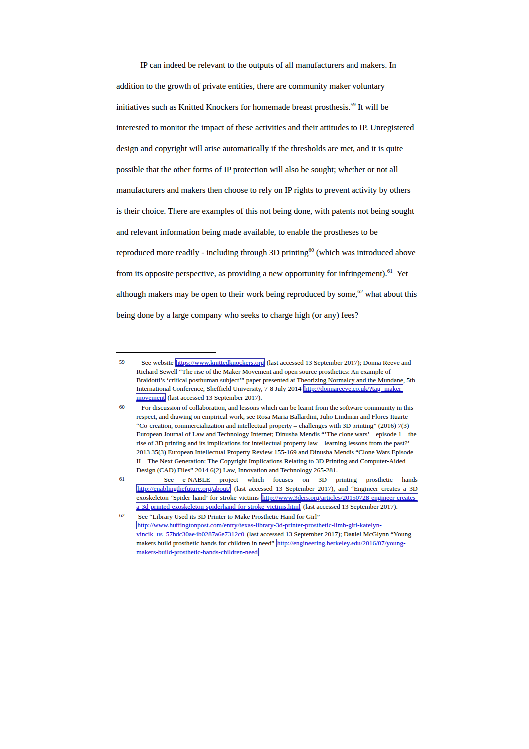IP can indeed be relevant to the outputs of all manufacturers and makers. In addition to the growth of private entities, there are community maker voluntary initiatives such as Knitted Knockers for homemade breast prosthesis.59 It will be interested to monitor the impact of these activities and their attitudes to IP. Unregistered design and copyright will arise automatically if the thresholds are met, and it is quite possible that the other forms of IP protection will also be sought; whether or not all manufacturers and makers then choose to rely on IP rights to prevent activity by others is their choice. There are examples of this not being done, with patents not being sought and relevant information being made available, to enable the prostheses to be reproduced more readily - including through 3D printing60 (which was introduced above from its opposite perspective, as providing a new opportunity for infringement).61 Yet although makers may be open to their work being reproduced by some,62 what about this being done by a large company who seeks to charge high (or any) fees?
59 See website https://www.knittedknockers.org (last accessed 13 September 2017); Donna Reeve and Richard Sewell “The rise of the Maker Movement and open source prosthetics: An example of Braidotti’s ‘critical posthuman subject’” paper presented at Theorizing Normalcy and the Mundane, 5th International Conference, Sheffield University, 7-8 July 2014 http://donnareeve.co.uk/?tag=maker-movement (last accessed 13 September 2017).
60 For discussion of collaboration, and lessons which can be learnt from the software community in this respect, and drawing on empirical work, see Rosa Maria Ballardini, Juho Lindman and Flores Ituarte “Co-creation, commercialization and intellectual property – challenges with 3D printing” (2016) 7(3) European Journal of Law and Technology Internet; Dinusha Mendis “’The clone wars’ – episode 1 – the rise of 3D printing and its implications for intellectual property law – learning lessons from the past?’ 2013 35(3) European Intellectual Property Review 155-169 and Dinusha Mendis “Clone Wars Episode II – The Next Generation: The Copyright Implications Relating to 3D Printing and Computer-Aided Design (CAD) Files” 2014 6(2) Law, Innovation and Technology 265-281.
61 See e-NABLE project which focuses on 3D printing prosthetic hands http://enablingthefuture.org/about/ (last accessed 13 September 2017), and “Engineer creates a 3D exoskeleton ‘Spider hand’ for stroke victims http://www.3ders.org/articles/20150728-engineer-creates-a-3d-printed-exoskeleton-spiderhand-for-stroke-victims.html (last accessed 13 September 2017).
62 See “Library Used its 3D Printer to Make Prosthetic Hand for Girl” http://www.huffingtonpost.com/entry/texas-library-3d-printer-prosthetic-limb-girl-katelyn-vincik_us_57bdc30ae4b0287a6e7312c0 (last accessed 13 September 2017); Daniel McGlynn “Young makers build prosthetic hands for children in need” http://engineering.berkeley.edu/2016/07/young-makers-build-prosthetic-hands-children-need